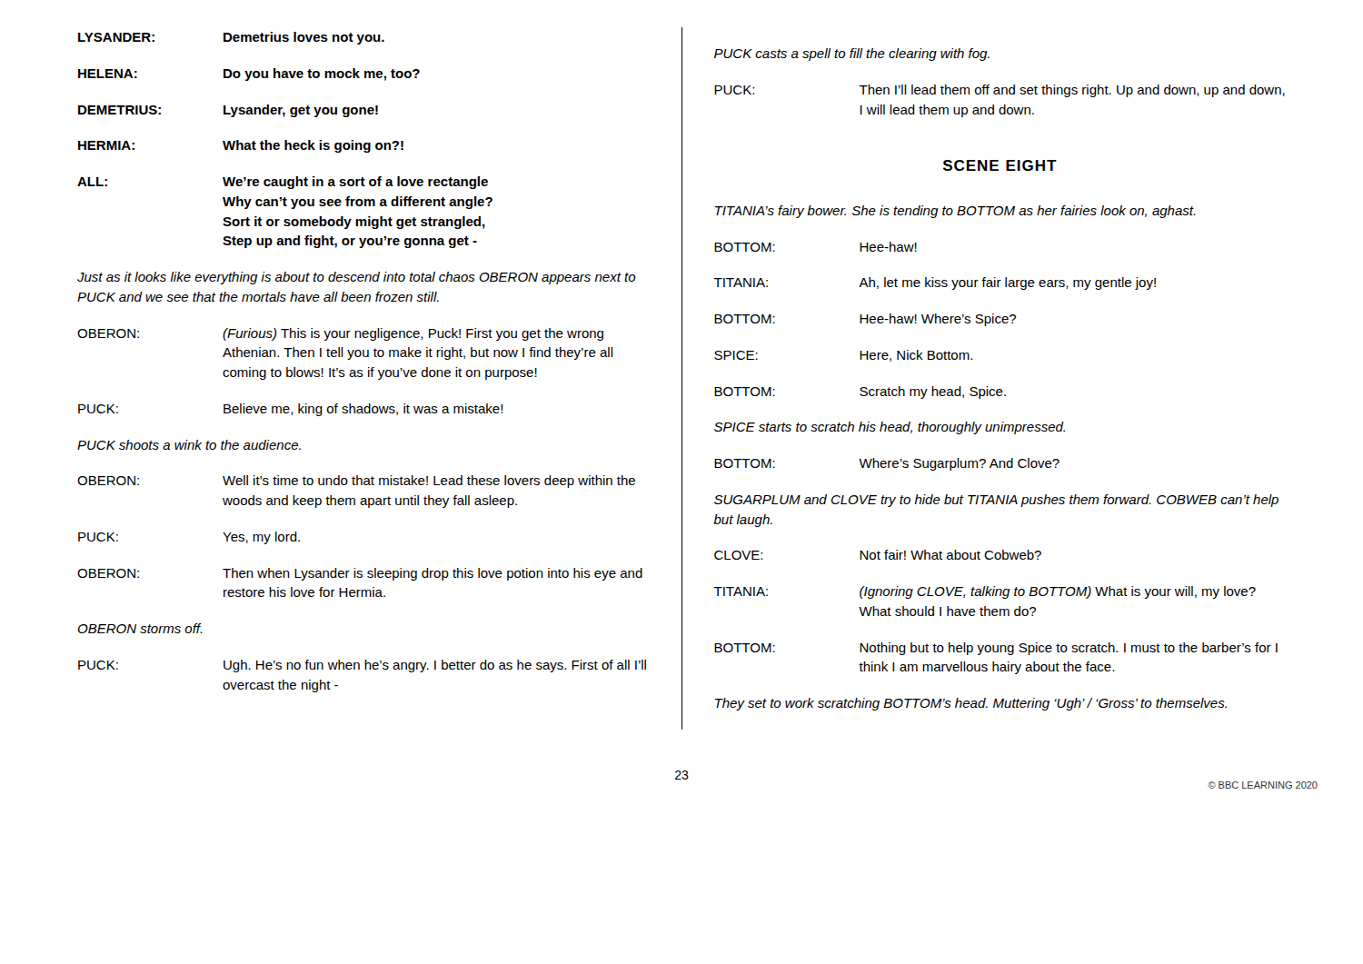LYSANDER:
Demetrius loves not you.
HELENA:
Do you have to mock me, too?
DEMETRIUS:
Lysander, get you gone!
HERMIA:
What the heck is going on?!
ALL:
We’re caught in a sort of a love rectangle Why can’t you see from a different angle? Sort it or somebody might get strangled, Step up and fight, or you’re gonna get -
Just as it looks like everything is about to descend into total chaos OBERON appears next to PUCK and we see that the mortals have all been frozen still.
OBERON:
(Furious) This is your negligence, Puck! First you get the wrong Athenian. Then I tell you to make it right, but now I find they’re all coming to blows! It’s as if you’ve done it on purpose!
PUCK:
Believe me, king of shadows, it was a mistake!
PUCK shoots a wink to the audience.
OBERON:
Well it’s time to undo that mistake! Lead these lovers deep within the woods and keep them apart until they fall asleep.
PUCK:
Yes, my lord.
OBERON:
Then when Lysander is sleeping drop this love potion into his eye and restore his love for Hermia.
OBERON storms off.
PUCK:
Ugh. He’s no fun when he’s angry. I better do as he says. First of all I’ll overcast the night -
PUCK casts a spell to fill the clearing with fog.
PUCK:
Then I’ll lead them off and set things right. Up and down, up and down, I will lead them up and down.
SCENE EIGHT
TITANIA’s fairy bower. She is tending to BOTTOM as her fairies look on, aghast.
BOTTOM:
Hee-haw!
TITANIA:
Ah, let me kiss your fair large ears, my gentle joy!
BOTTOM:
Hee-haw! Where’s Spice?
SPICE:
Here, Nick Bottom.
BOTTOM:
Scratch my head, Spice.
SPICE starts to scratch his head, thoroughly unimpressed.
BOTTOM:
Where’s Sugarplum? And Clove?
SUGARPLUM and CLOVE try to hide but TITANIA pushes them forward. COBWEB can’t help but laugh.
CLOVE:
Not fair! What about Cobweb?
TITANIA:
(Ignoring CLOVE, talking to BOTTOM) What is your will, my love? What should I have them do?
BOTTOM:
Nothing but to help young Spice to scratch. I must to the barber’s for I think I am marvellous hairy about the face.
They set to work scratching BOTTOM’s head. Muttering ‘Ugh’ / ‘Gross’ to themselves.
23
© BBC LEARNING 2020